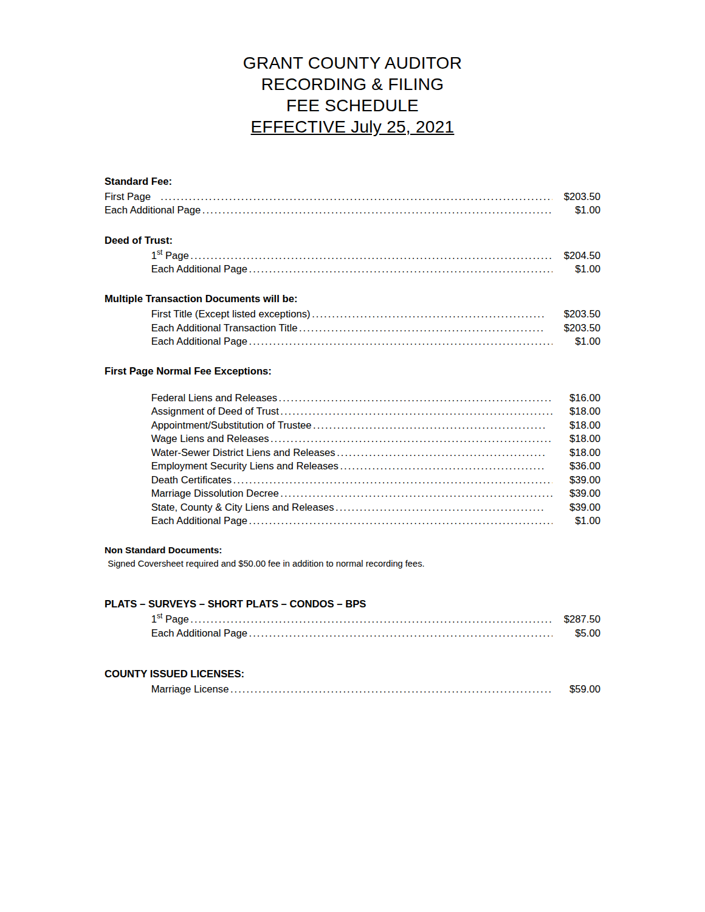GRANT COUNTY AUDITOR
RECORDING & FILING
FEE SCHEDULE
EFFECTIVE July 25, 2021
Standard Fee:
First Page .................................................................................................. $203.50
Each Additional Page ............................................................................................... $1.00
Deed of Trust:
1st Page ................................................................................................... $204.50
Each Additional Page ................................................................................... $1.00
Multiple Transaction Documents will be:
First Title (Except listed exceptions) .......................................................... $203.50
Each Additional Transaction Title ............................................................. $203.50
Each Additional Page ................................................................................ $1.00
First Page Normal Fee Exceptions:
Federal Liens and Releases ......................................................................... $16.00
Assignment of Deed of Trust ....................................................................... $18.00
Appointment/Substitution of Trustee .......................................................... $18.00
Wage Liens and Releases ........................................................................... $18.00
Water-Sewer District Liens and Releases .................................................... $18.00
Employment Security Liens and Releases ................................................... $36.00
Death Certificates ......................................................................................... $39.00
Marriage Dissolution Decree ....................................................................... $39.00
State, County & City Liens and Releases .................................................... $39.00
Each Additional Page ................................................................................ $1.00
Non Standard Documents:
Signed Coversheet required and $50.00 fee in addition to normal recording fees.
PLATS – SURVEYS – SHORT PLATS – CONDOS – BPS
1st Page ................................................................................................... $287.50
Each Additional Page .............................................................................. $5.00
COUNTY ISSUED LICENSES:
Marriage License ......................................................................................... $59.00